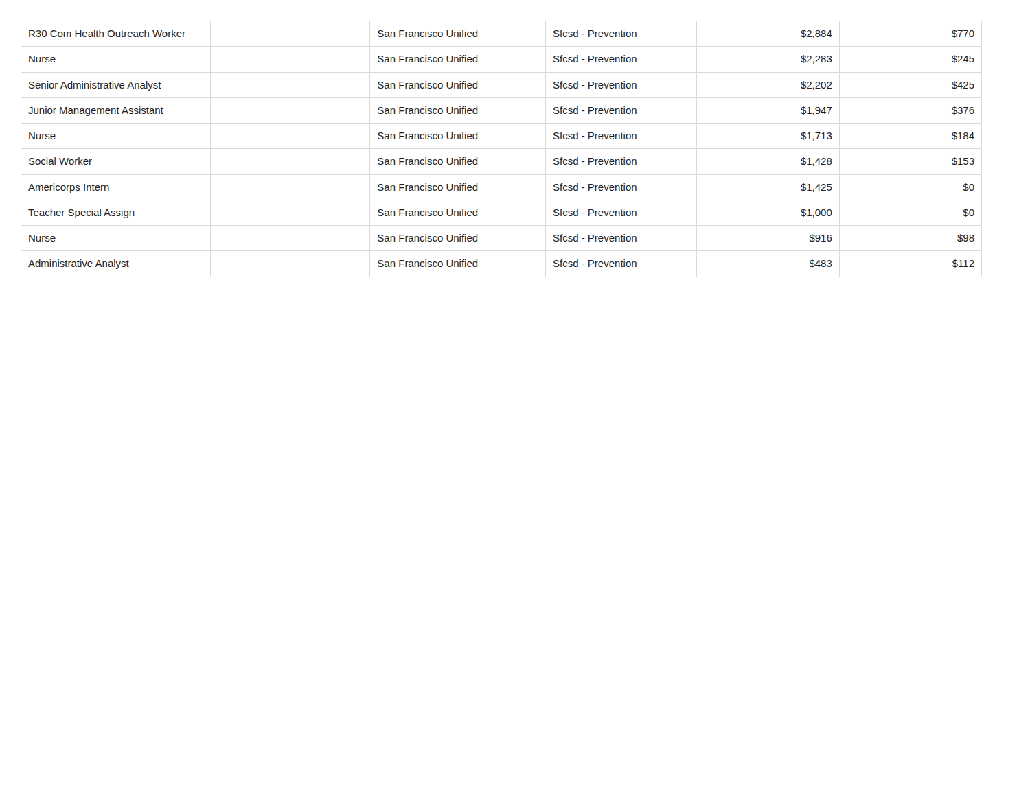| R30 Com Health Outreach Worker | | San Francisco Unified | Sfcsd - Prevention | $2,884 | $770 |
| Nurse | | San Francisco Unified | Sfcsd - Prevention | $2,283 | $245 |
| Senior Administrative Analyst | | San Francisco Unified | Sfcsd - Prevention | $2,202 | $425 |
| Junior Management Assistant | | San Francisco Unified | Sfcsd - Prevention | $1,947 | $376 |
| Nurse | | San Francisco Unified | Sfcsd - Prevention | $1,713 | $184 |
| Social Worker | | San Francisco Unified | Sfcsd - Prevention | $1,428 | $153 |
| Americorps Intern | | San Francisco Unified | Sfcsd - Prevention | $1,425 | $0 |
| Teacher Special Assign | | San Francisco Unified | Sfcsd - Prevention | $1,000 | $0 |
| Nurse | | San Francisco Unified | Sfcsd - Prevention | $916 | $98 |
| Administrative Analyst | | San Francisco Unified | Sfcsd - Prevention | $483 | $112 |